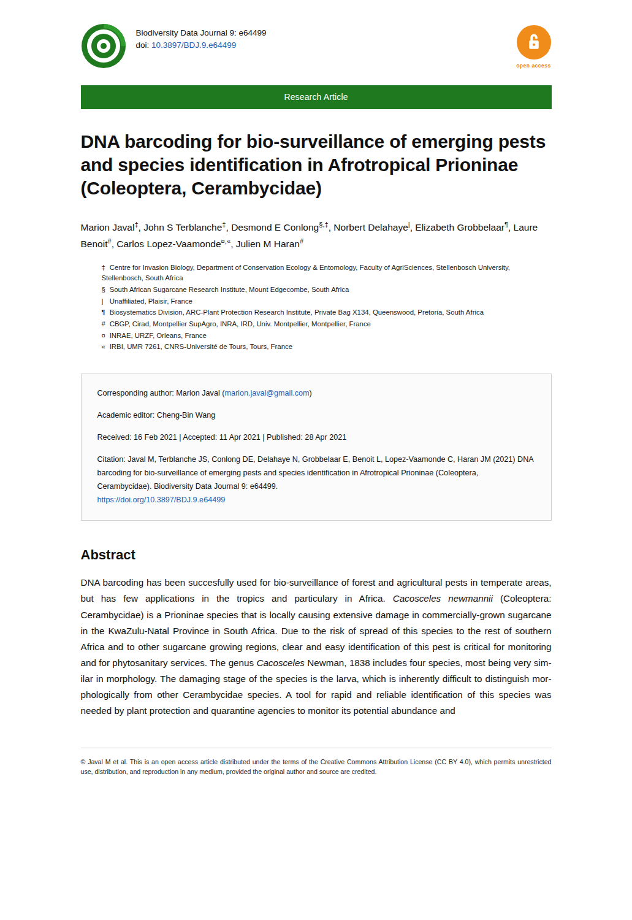Biodiversity Data Journal 9: e64499
doi: 10.3897/BDJ.9.e64499
open access
Research Article
DNA barcoding for bio-surveillance of emerging pests and species identification in Afrotropical Prioninae (Coleoptera, Cerambycidae)
Marion Javal‡, John S Terblanche‡, Desmond E Conlong§,‡, Norbert Delahaye|, Elizabeth Grobbelaar¶, Laure Benoit#, Carlos Lopez-Vaamonde¤,«, Julien M Haran#
‡ Centre for Invasion Biology, Department of Conservation Ecology & Entomology, Faculty of AgriSciences, Stellenbosch University, Stellenbosch, South Africa
§ South African Sugarcane Research Institute, Mount Edgecombe, South Africa
| Unaffiliated, Plaisir, France
¶ Biosystematics Division, ARC-Plant Protection Research Institute, Private Bag X134, Queenswood, Pretoria, South Africa
# CBGP, Cirad, Montpellier SupAgro, INRA, IRD, Univ. Montpellier, Montpellier, France
¤ INRAE, URZF, Orleans, France
« IRBI, UMR 7261, CNRS-Université de Tours, Tours, France
Corresponding author: Marion Javal (marion.javal@gmail.com)
Academic editor: Cheng-Bin Wang
Received: 16 Feb 2021 | Accepted: 11 Apr 2021 | Published: 28 Apr 2021
Citation: Javal M, Terblanche JS, Conlong DE, Delahaye N, Grobbelaar E, Benoit L, Lopez-Vaamonde C, Haran JM (2021) DNA barcoding for bio-surveillance of emerging pests and species identification in Afrotropical Prioninae (Coleoptera, Cerambycidae). Biodiversity Data Journal 9: e64499.
https://doi.org/10.3897/BDJ.9.e64499
Abstract
DNA barcoding has been succesfully used for bio-surveillance of forest and agricultural pests in temperate areas, but has few applications in the tropics and particulary in Africa. Cacosceles newmannii (Coleoptera: Cerambycidae) is a Prioninae species that is locally causing extensive damage in commercially-grown sugarcane in the KwaZulu-Natal Province in South Africa. Due to the risk of spread of this species to the rest of southern Africa and to other sugarcane growing regions, clear and easy identification of this pest is critical for monitoring and for phytosanitary services. The genus Cacosceles Newman, 1838 includes four species, most being very similar in morphology. The damaging stage of the species is the larva, which is inherently difficult to distinguish morphologically from other Cerambycidae species. A tool for rapid and reliable identification of this species was needed by plant protection and quarantine agencies to monitor its potential abundance and
© Javal M et al. This is an open access article distributed under the terms of the Creative Commons Attribution License (CC BY 4.0), which permits unrestricted use, distribution, and reproduction in any medium, provided the original author and source are credited.